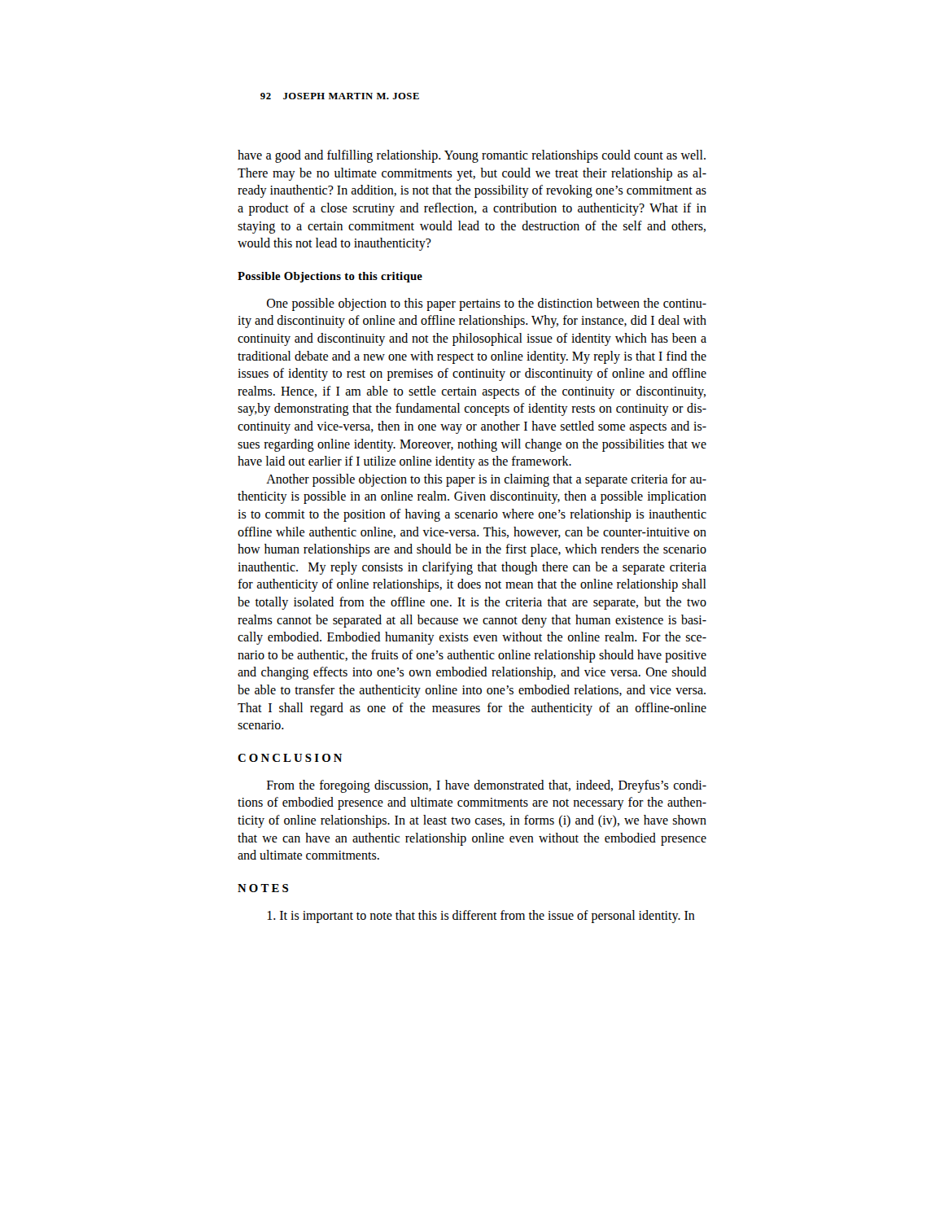92 JOSEPH MARTIN M. JOSE
have a good and fulfilling relationship. Young romantic relationships could count as well. There may be no ultimate commitments yet, but could we treat their relationship as already inauthentic? In addition, is not that the possibility of revoking one’s commitment as a product of a close scrutiny and reflection, a contribution to authenticity? What if in staying to a certain commitment would lead to the destruction of the self and others, would this not lead to inauthenticity?
Possible Objections to this critique
One possible objection to this paper pertains to the distinction between the continuity and discontinuity of online and offline relationships. Why, for instance, did I deal with continuity and discontinuity and not the philosophical issue of identity which has been a traditional debate and a new one with respect to online identity. My reply is that I find the issues of identity to rest on premises of continuity or discontinuity of online and offline realms. Hence, if I am able to settle certain aspects of the continuity or discontinuity, say,by demonstrating that the fundamental concepts of identity rests on continuity or discontinuity and vice-versa, then in one way or another I have settled some aspects and issues regarding online identity. Moreover, nothing will change on the possibilities that we have laid out earlier if I utilize online identity as the framework.
Another possible objection to this paper is in claiming that a separate criteria for authenticity is possible in an online realm. Given discontinuity, then a possible implication is to commit to the position of having a scenario where one’s relationship is inauthentic offline while authentic online, and vice-versa. This, however, can be counter-intuitive on how human relationships are and should be in the first place, which renders the scenario inauthentic. My reply consists in clarifying that though there can be a separate criteria for authenticity of online relationships, it does not mean that the online relationship shall be totally isolated from the offline one. It is the criteria that are separate, but the two realms cannot be separated at all because we cannot deny that human existence is basically embodied. Embodied humanity exists even without the online realm. For the scenario to be authentic, the fruits of one’s authentic online relationship should have positive and changing effects into one’s own embodied relationship, and vice versa. One should be able to transfer the authenticity online into one’s embodied relations, and vice versa. That I shall regard as one of the measures for the authenticity of an offline-online scenario.
CONCLUSION
From the foregoing discussion, I have demonstrated that, indeed, Dreyfus’s conditions of embodied presence and ultimate commitments are not necessary for the authenticity of online relationships. In at least two cases, in forms (i) and (iv), we have shown that we can have an authentic relationship online even without the embodied presence and ultimate commitments.
NOTES
1. It is important to note that this is different from the issue of personal identity. In